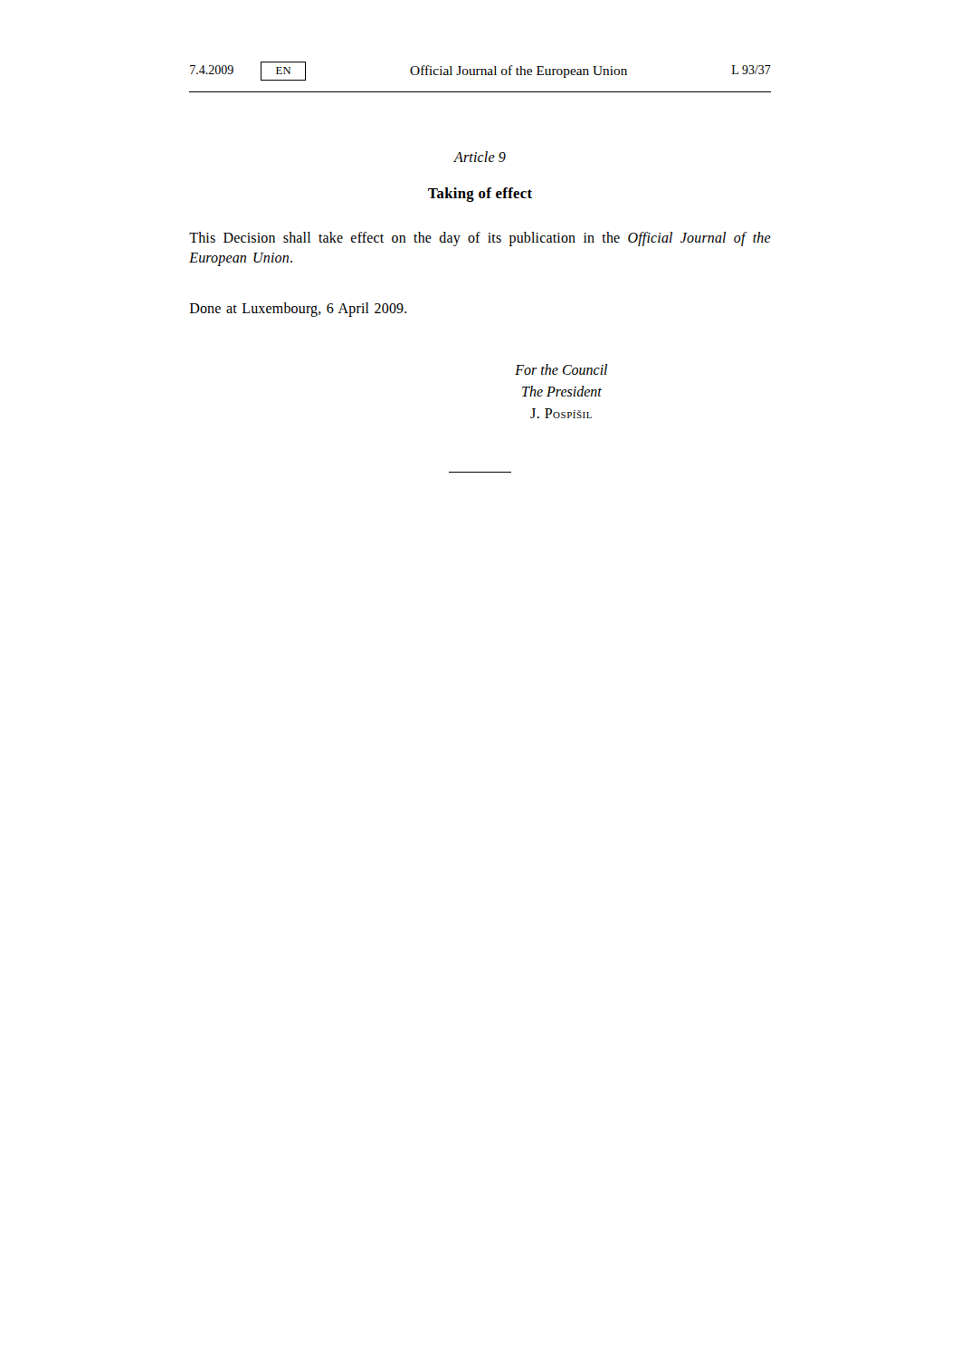7.4.2009 EN Official Journal of the European Union L 93/37
Article 9
Taking of effect
This Decision shall take effect on the day of its publication in the Official Journal of the European Union.
Done at Luxembourg, 6 April 2009.
For the Council
The President
J. Pospíšil